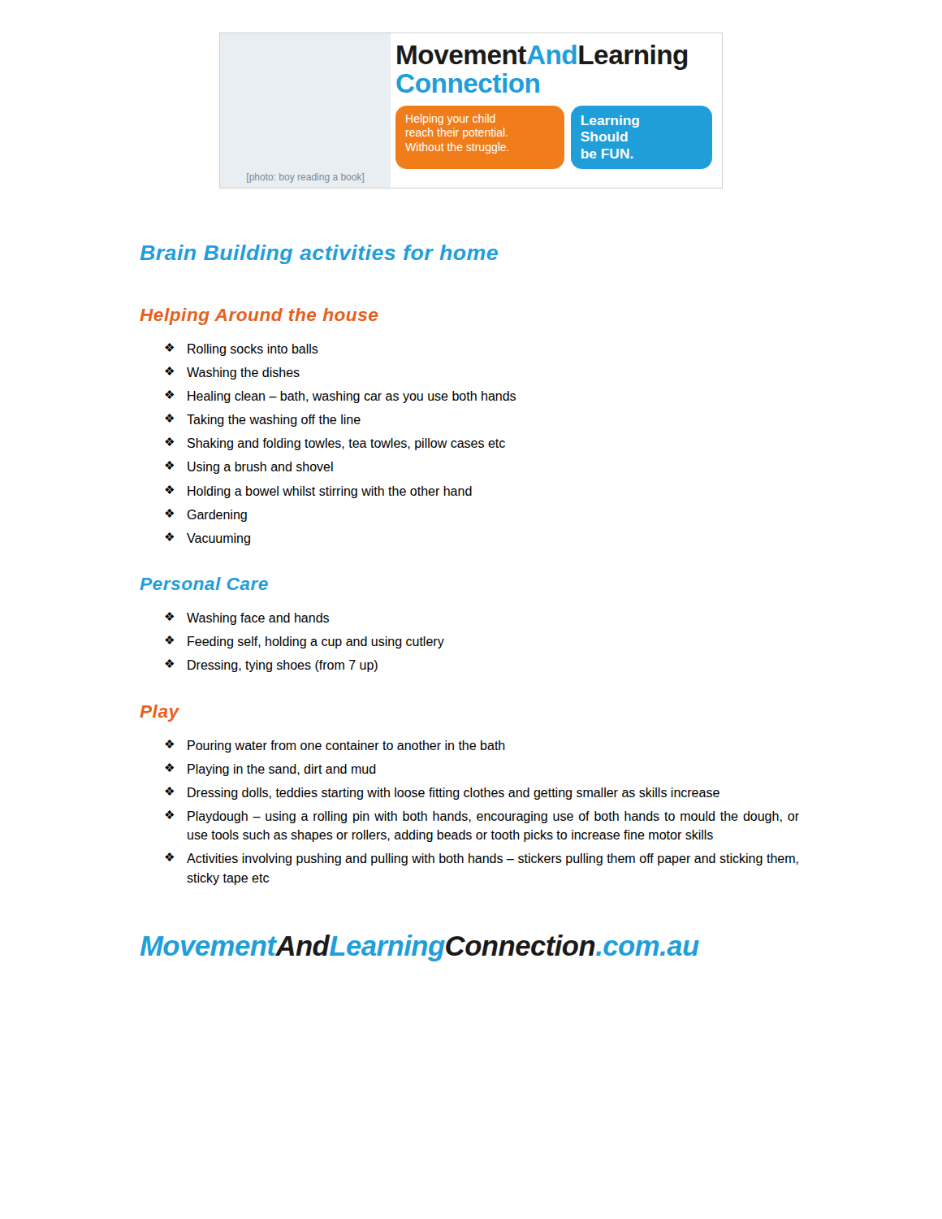[photo: boy reading a book]
Movement And Learning
Connection
Helping your child
reach their potential.
Without the struggle.
Learning
Should
be FUN.
Brain Building activities for home
Helping Around the house
Rolling socks into balls
Washing the dishes
Healing clean – bath, washing car as you use both hands
Taking the washing off the line
Shaking and folding towles, tea towles, pillow cases etc
Using a brush and shovel
Holding a bowel whilst stirring with the other hand
Gardening
Vacuuming
Personal Care
Washing face and hands
Feeding self, holding a cup and using cutlery
Dressing, tying shoes (from 7 up)
Play
Pouring water from one container to another in the bath
Playing in the sand, dirt and mud
Dressing dolls, teddies starting with loose fitting clothes and getting smaller as skills increase
Playdough – using a rolling pin with both hands, encouraging use of both hands to mould the dough, or use tools such as shapes or rollers, adding beads or tooth picks to increase fine motor skills
Activities involving pushing and pulling with both hands – stickers pulling them off paper and sticking them, sticky tape etc
Movement And Learning Connection.com.au